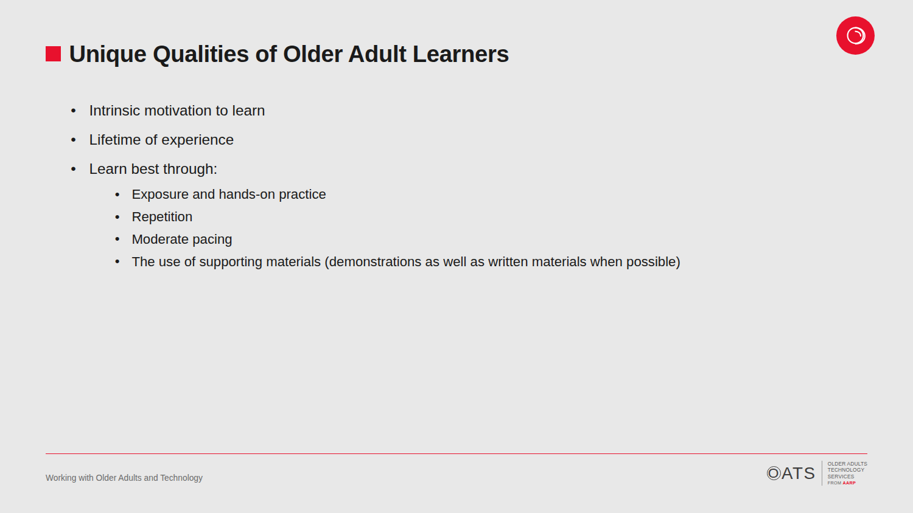Unique Qualities of Older Adult Learners
Intrinsic motivation to learn
Lifetime of experience
Learn best through:
Exposure and hands-on practice
Repetition
Moderate pacing
The use of supporting materials (demonstrations as well as written materials when possible)
Working with Older Adults and Technology
OATS
Older Adults
Technology
Services
FROM AARP